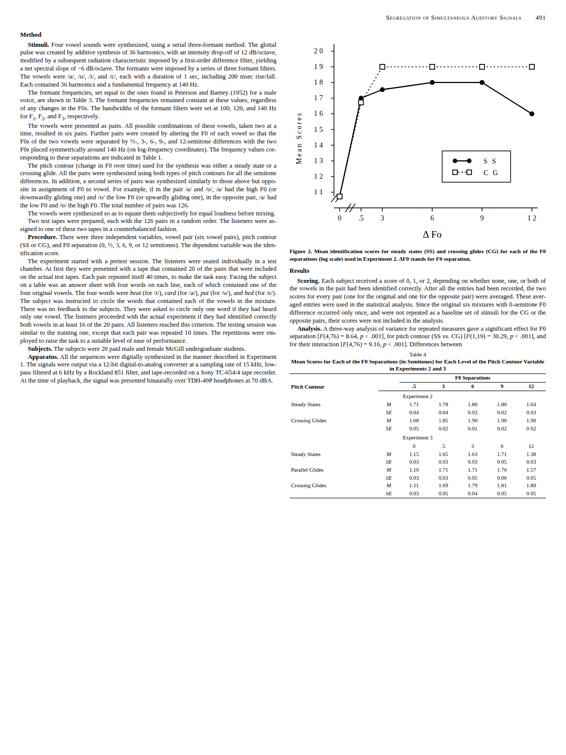Segregation of Simultaneous Auditory Signals 491
Method
Stimuli. Four vowel sounds were synthesized, using a serial three-formant method. The glottal pulse was created by additive synthesis of 36 harmonics, with an intensity drop-off of 12 dB/octave, modified by a subsequent radiation characteristic imposed by a first-order difference filter, yielding a net spectral slope of −6 dB/octave. The formants were imposed by a series of three formant filters. The vowels were /a/, /υ/, /i/, and /ε/, each with a duration of 1 sec, including 200 msec rise/fall. Each contained 36 harmonics and a fundamental frequency at 140 Hz.
The formant frequencies, set equal to the ones found in Peterson and Barney (1952) for a male voice, are shown in Table 3. The formant frequencies remained constant at these values, regardless of any changes in the F0s. The bandwidths of the formant filters were set at 100, 120, and 140 Hz for F1, F2, and F3, respectively.
The vowels were presented as pairs. All possible combinations of these vowels, taken two at a time, resulted in six pairs. Further pairs were created by altering the F0 of each vowel so that the F0s of the two vowels were separated by ½-, 3-, 6-, 9-, and 12-semitone differences with the two F0s placed symmetrically around 140 Hz (on log-frequency coordinates). The frequency values corresponding to these separations are indicated in Table 1.
The pitch contour (change in F0 over time) used for the synthesis was either a steady state or a crossing glide. All the pairs were synthesized using both types of pitch contours for all the semitone differences. In addition, a second series of pairs was synthesized similarly to those above but opposite in assignment of F0 to vowel. For example, if in the pair /a/ and /υ/, /a/ had the high F0 (or downwardly gliding one) and /υ/ the low F0 (or upwardly gliding one), in the opposite pair, /a/ had the low F0 and /υ/ the high F0. The total number of pairs was 126.
The vowels were synthesized so as to equate them subjectively for equal loudness before mixing.
Two test tapes were prepared, each with the 126 pairs in a random order. The listeners were assigned to one of these two tapes in a counterbalanced fashion.
Procedure. There were three independent variables, vowel pair (six vowel pairs), pitch contour (SS or CG), and F0 separation (0, ½, 3, 6, 9, or 12 semitones). The dependent variable was the identification score.
The experiment started with a pretest session. The listeners were seated individually in a test chamber. At first they were presented with a tape that contained 20 of the pairs that were included on the actual test tapes. Each pair repeated itself 40 times, to make the task easy. Facing the subject on a table was an answer sheet with four words on each line, each of which contained one of the four original vowels. The four words were beat (for /i/), card (for /a/), put (for /υ/), and bed (for /ε/). The subject was instructed to circle the words that contained each of the vowels in the mixture. There was no feedback to the subjects. They were asked to circle only one word if they had heard only one vowel. The listeners proceeded with the actual experiment if they had identified correctly both vowels in at least 16 of the 20 pairs. All listeners reached this criterion. The testing session was similar to the training one, except that each pair was repeated 10 times. The repetitions were employed to raise the task to a suitable level of ease of performance.
Subjects. The subjects were 20 paid male and female McGill undergraduate students.
Apparatus. All the sequences were digitally synthesized in the manner described in Experiment 1. The signals were output via a 12-bit digital-to-analog converter at a sampling rate of 15 kHz, low-pass filtered at 6 kHz by a Rockland 851 filter, and tape-recorded on a Sony TC-654/4 tape recorder. At the time of playback, the signal was presented binaurally over TDH-49P headphones at 70 dBA.
2 0 1 9 1 8 1 7 1 6 1 5 1 4 1 3 1 2 1 1 Mean Scores 0 .5 3 6 9 1 2 Δ Fo S S C G
Figure 2. Mean identification scores for steady states (SS) and crossing glides (CG) for each of the F0 separations (log scale) used in Experiment 2. ΔF0 stands for F0 separation.
Results
Scoring. Each subject received a score of 0, 1, or 2, depending on whether none, one, or both of the vowels in the pair had been identified correctly. After all the entries had been recorded, the two scores for every pair (one for the original and one for the opposite pair) were averaged. These averaged entries were used in the statistical analysis. Since the original six mixtures with 0-semitone F0 difference occurred only once, and were not repeated as a baseline set of stimuli for the CG or the opposite pairs, their scores were not included in the analysis.
Analysis. A three-way analysis of variance for repeated measures gave a significant effect for F0 separation [F(4,76) = 8.64, p < .001], for pitch contour (SS vs. CG) [F(1,19) = 30.29, p < .001], and for their interaction [F(4,76) = 9.16, p < .001]. Differences between
Table 4 Mean Scores for Each of the F0 Separations (in Semitones) for Each Level of the Pitch Contour Variable in Experiments 2 and 3
| Pitch Contour | | F0 Separations |
| --- | --- | --- |
| | .5 | 3 | 6 | 9 | 12 |
| Experiment 2 |
| Steady States | M | 1.71 | 1.78 | 1.80 | 1.80 | 1.64 |
| | SE | 0.04 | 0.04 | 0.03 | 0.02 | 0.03 |
| Crossing Glides | M | 1.68 | 1.85 | 1.90 | 1.90 | 1.90 |
| | SE | 0.05 | 0.02 | 0.01 | 0.02 | 0 02 |
| Experiment 3 |
| | | 0 | .5 | 3 | 6 | 12 |
| Steady States | M | 1.15 | 1.65 | 1.63 | 1.71 | 1.38 |
| | SE | 0.03 | 0.03 | 0.03 | 0.05 | 0.03 |
| Parallel Glides | M | 1.10 | 1.71 | 1.71 | 1.76 | 1.57 |
| | SE | 0.03 | 0.03 | 0.05 | 0.06 | 0.05 |
| Crossing Glides | M | 1.11 | 1.69 | 1.79 | 1.81 | 1.80 |
| | SE | 0.03 | 0.05 | 0.04 | 0.05 | 0 05 |